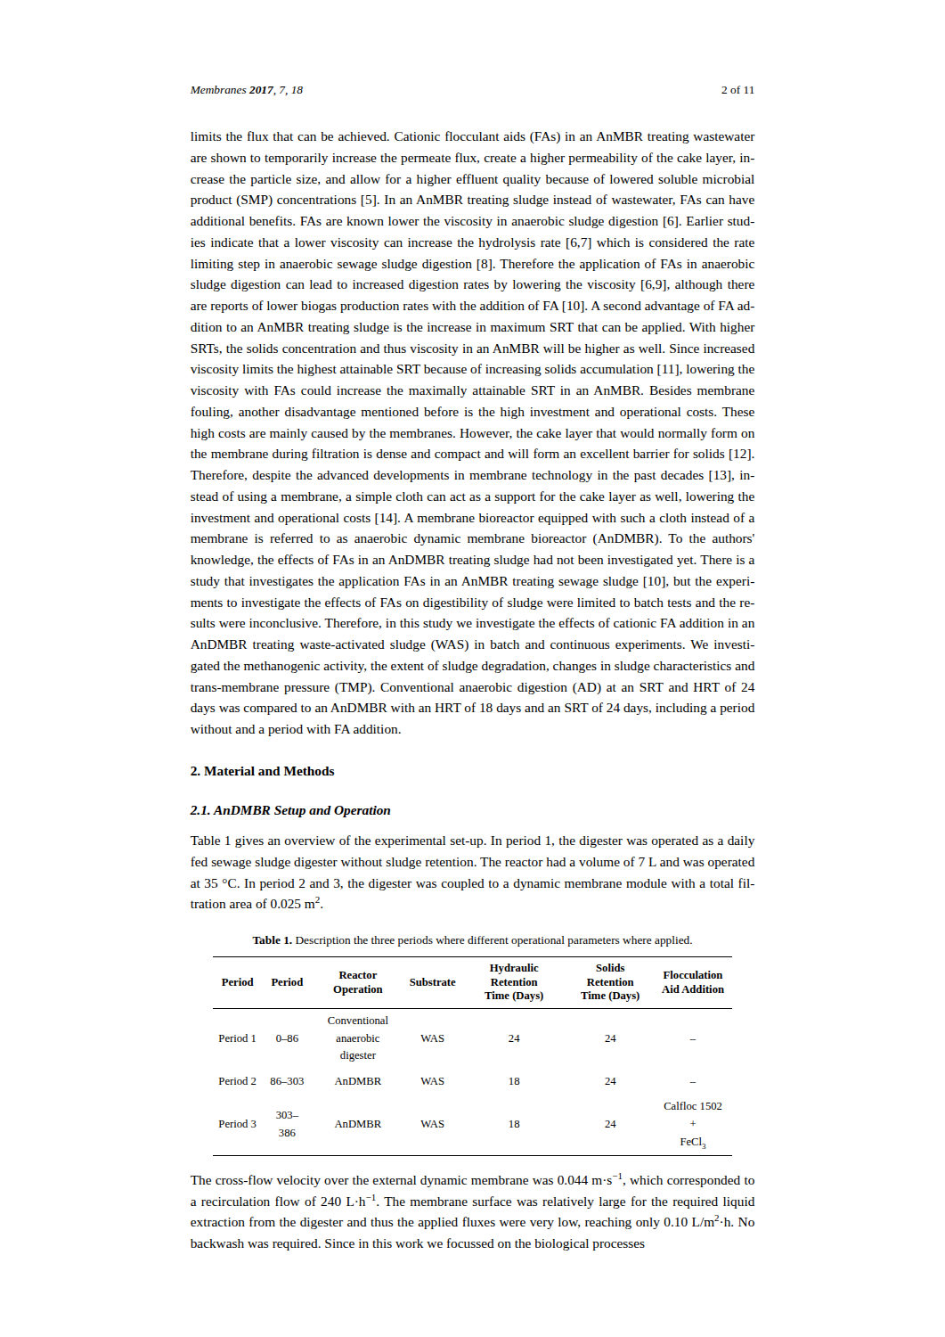Membranes 2017, 7, 18 2 of 11
limits the flux that can be achieved. Cationic flocculant aids (FAs) in an AnMBR treating wastewater are shown to temporarily increase the permeate flux, create a higher permeability of the cake layer, increase the particle size, and allow for a higher effluent quality because of lowered soluble microbial product (SMP) concentrations [5]. In an AnMBR treating sludge instead of wastewater, FAs can have additional benefits. FAs are known lower the viscosity in anaerobic sludge digestion [6]. Earlier studies indicate that a lower viscosity can increase the hydrolysis rate [6,7] which is considered the rate limiting step in anaerobic sewage sludge digestion [8]. Therefore the application of FAs in anaerobic sludge digestion can lead to increased digestion rates by lowering the viscosity [6,9], although there are reports of lower biogas production rates with the addition of FA [10]. A second advantage of FA addition to an AnMBR treating sludge is the increase in maximum SRT that can be applied. With higher SRTs, the solids concentration and thus viscosity in an AnMBR will be higher as well. Since increased viscosity limits the highest attainable SRT because of increasing solids accumulation [11], lowering the viscosity with FAs could increase the maximally attainable SRT in an AnMBR. Besides membrane fouling, another disadvantage mentioned before is the high investment and operational costs. These high costs are mainly caused by the membranes. However, the cake layer that would normally form on the membrane during filtration is dense and compact and will form an excellent barrier for solids [12]. Therefore, despite the advanced developments in membrane technology in the past decades [13], instead of using a membrane, a simple cloth can act as a support for the cake layer as well, lowering the investment and operational costs [14]. A membrane bioreactor equipped with such a cloth instead of a membrane is referred to as anaerobic dynamic membrane bioreactor (AnDMBR). To the authors' knowledge, the effects of FAs in an AnDMBR treating sludge had not been investigated yet. There is a study that investigates the application FAs in an AnMBR treating sewage sludge [10], but the experiments to investigate the effects of FAs on digestibility of sludge were limited to batch tests and the results were inconclusive. Therefore, in this study we investigate the effects of cationic FA addition in an AnDMBR treating waste-activated sludge (WAS) in batch and continuous experiments. We investigated the methanogenic activity, the extent of sludge degradation, changes in sludge characteristics and trans-membrane pressure (TMP). Conventional anaerobic digestion (AD) at an SRT and HRT of 24 days was compared to an AnDMBR with an HRT of 18 days and an SRT of 24 days, including a period without and a period with FA addition.
2. Material and Methods
2.1. AnDMBR Setup and Operation
Table 1 gives an overview of the experimental set-up. In period 1, the digester was operated as a daily fed sewage sludge digester without sludge retention. The reactor had a volume of 7 L and was operated at 35 °C. In period 2 and 3, the digester was coupled to a dynamic membrane module with a total filtration area of 0.025 m2.
Table 1. Description the three periods where different operational parameters where applied.
| Period | Period | Reactor Operation | Substrate | Hydraulic Retention Time (Days) | Solids Retention Time (Days) | Flocculation Aid Addition |
| --- | --- | --- | --- | --- | --- | --- |
| Period 1 | 0–86 | Conventional anaerobic digester | WAS | 24 | 24 | – |
| Period 2 | 86–303 | AnDMBR | WAS | 18 | 24 | – |
| Period 3 | 303–386 | AnDMBR | WAS | 18 | 24 | Calfloc 1502 + FeCl 3 |
The cross-flow velocity over the external dynamic membrane was 0.044 m·s−1, which corresponded to a recirculation flow of 240 L·h−1. The membrane surface was relatively large for the required liquid extraction from the digester and thus the applied fluxes were very low, reaching only 0.10 L/m2·h. No backwash was required. Since in this work we focussed on the biological processes